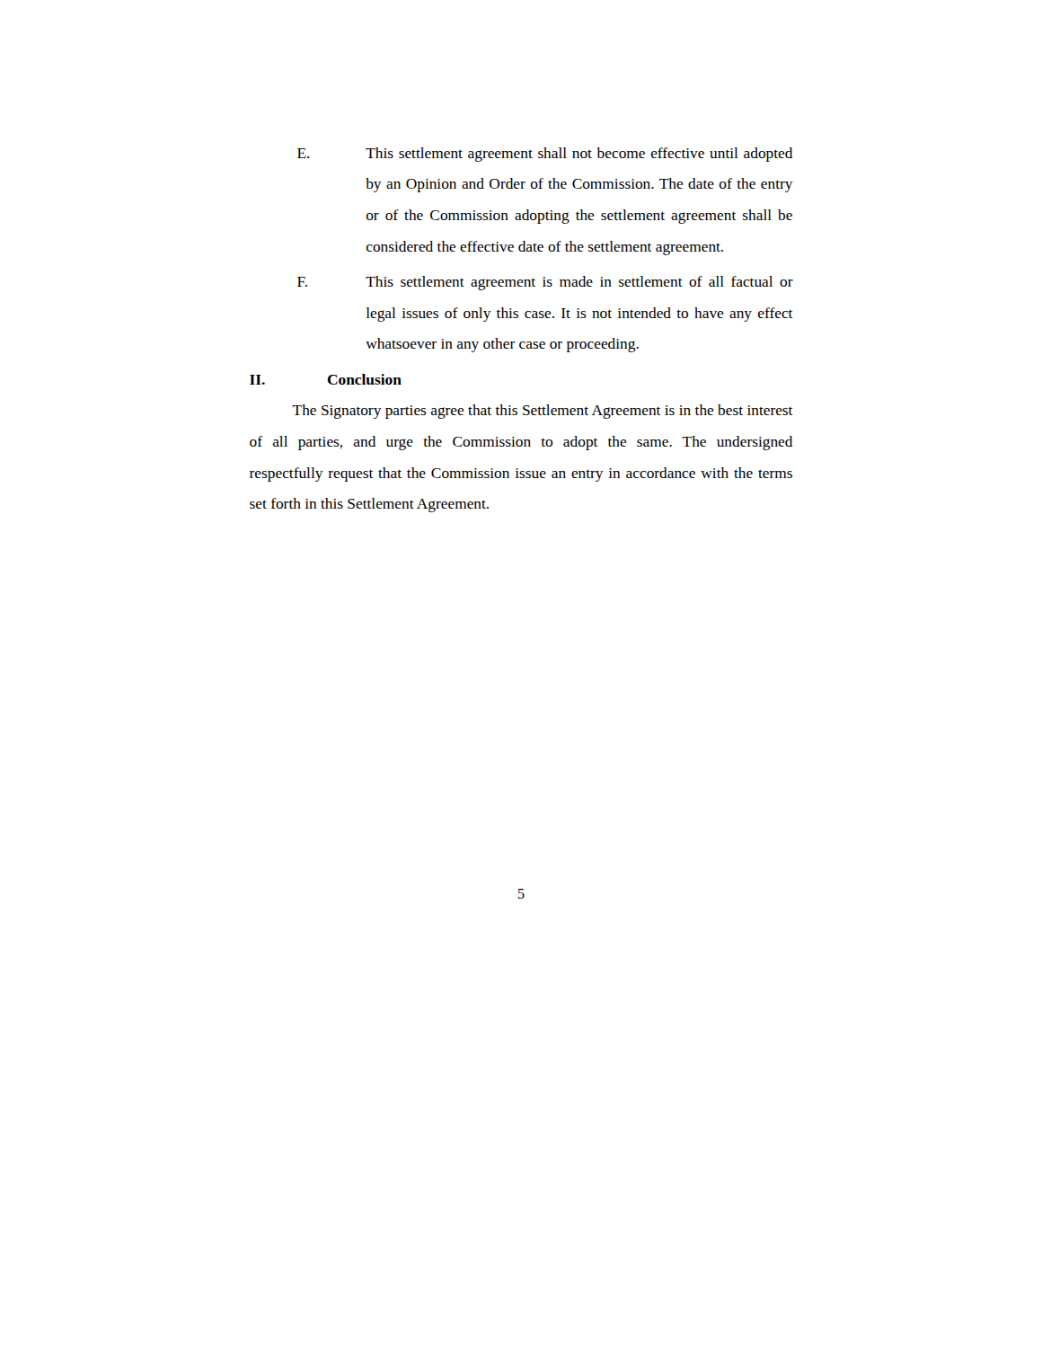E. This settlement agreement shall not become effective until adopted by an Opinion and Order of the Commission. The date of the entry or of the Commission adopting the settlement agreement shall be considered the effective date of the settlement agreement.
F. This settlement agreement is made in settlement of all factual or legal issues of only this case. It is not intended to have any effect whatsoever in any other case or proceeding.
II. Conclusion
The Signatory parties agree that this Settlement Agreement is in the best interest of all parties, and urge the Commission to adopt the same. The undersigned respectfully request that the Commission issue an entry in accordance with the terms set forth in this Settlement Agreement.
5